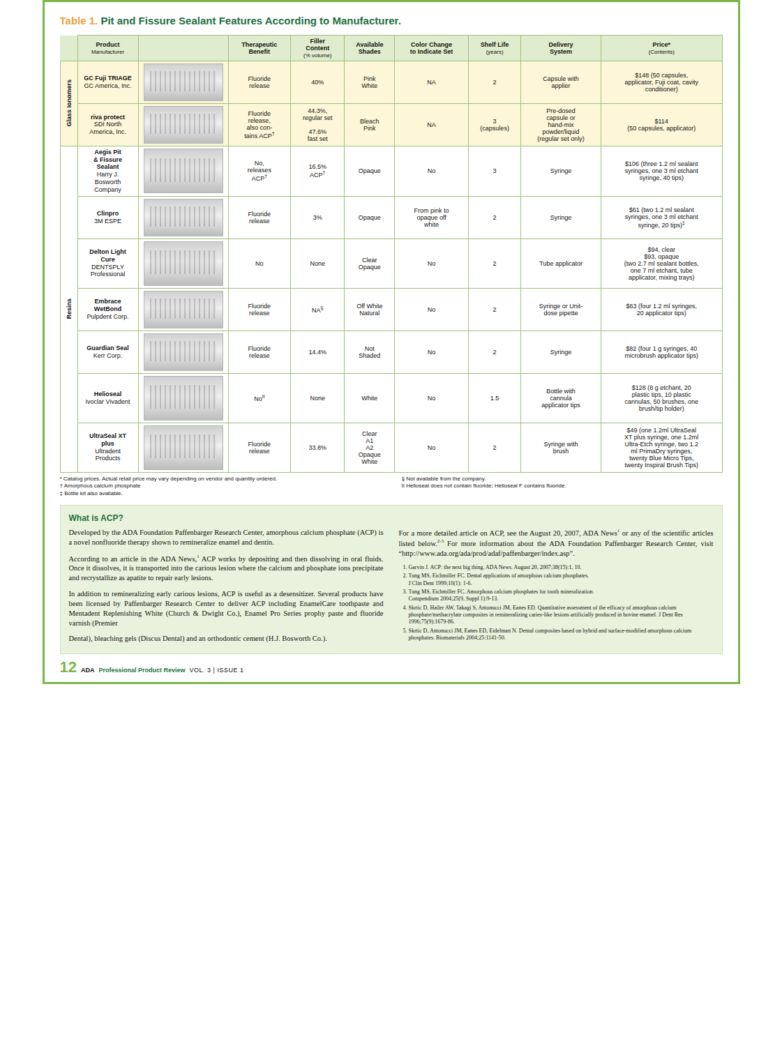Table 1. Pit and Fissure Sealant Features According to Manufacturer.
| | Product Manufacturer | | Therapeutic Benefit | Filler Content (% volume) | Available Shades | Color Change to Indicate Set | Shelf Life (years) | Delivery System | Price* (Contents) |
| --- | --- | --- | --- | --- | --- | --- | --- | --- | --- |
| Glass Ionomers | GC Fuji TRIAGE GC America, Inc. | | Fluoride release | 40% | Pink White | NA | 2 | Capsule with applier | $148 (50 capsules, applicator, Fuji coat, cavity conditioner) |
| riva protect SDI North America, Inc. | | Fluoride release, also con- tains ACP † | 44.3%, regular set 47.6% fast set | Bleach Pink | NA | 3 (capsules) | Pre-dosed capsule or hand-mix powder/liquid (regular set only) | $114 (50 capsules, applicator) |
| Resins | Aegis Pit & Fissure Sealant Harry J. Bosworth Company | | No, releases ACP † | 16.5% ACP † | Opaque | No | 3 | Syringe | $106 (three 1.2 ml sealant syringes, one 3 ml etchant syringe, 40 tips) |
| Clinpro 3M ESPE | | Fluoride release | 3% | Opaque | From pink to opaque off white | 2 | Syringe | $61 (two 1.2 ml sealant syringes, one 3 ml etchant syringe, 20 tips) ‡ |
| Delton Light Cure DENTSPLY Professional | | No | None | Clear Opaque | No | 2 | Tube applicator | $94, clear $93, opaque (two 2.7 ml sealant bottles, one 7 ml etchant, tube applicator, mixing trays) |
| Embrace WetBond Pulpdent Corp. | | Fluoride release | NA § | Off White Natural | No | 2 | Syringe or Unit- dose pipette | $63 (four 1.2 ml syringes, 20 applicator tips) |
| Guardian Seal Kerr Corp. | | Fluoride release | 14.4% | Not Shaded | No | 2 | Syringe | $82 (four 1 g syringes, 40 microbrush applicator tips) |
| Helioseal Ivoclar Vivadent | | No II | None | White | No | 1.5 | Bottle with cannula applicator tips | $128 (8 g etchant, 20 plastic tips, 10 plastic cannulas, 50 brushes, one brush/tip holder) |
| UltraSeal XT plus Ultradent Products | | Fluoride release | 33.8% | Clear A1 A2 Opaque White | No | 2 | Syringe with brush | $49 (one 1.2ml UltraSeal XT plus syringe, one 1.2ml Ultra-Etch syringe, two 1.2 ml PrimaDry syringes, twenty Blue Micro Tips, twenty Inspiral Brush Tips) |
* Catalog prices. Actual retail price may vary depending on vendor and quantity ordered.
† Amorphous calcium phosphate
‡ Bottle kit also available.
§ Not available from the company.
II Helioseal does not contain fluoride; Helioseal F contains fluoride.
What is ACP?
Developed by the ADA Foundation Paffenbarger Research Center, amorphous calcium phosphate (ACP) is a novel nonfluoride therapy shown to remineralize enamel and dentin.
According to an article in the ADA News,1 ACP works by depositing and then dissolving in oral fluids. Once it dissolves, it is transported into the carious lesion where the calcium and phosphate ions precipitate and recrystallize as apatite to repair early lesions.
In addition to remineralizing early carious lesions, ACP is useful as a desensitizer. Several products have been licensed by Paffenbarger Research Center to deliver ACP including EnamelCare toothpaste and Mentadent Replenishing White (Church & Dwight Co.), Enamel Pro Series prophy paste and fluoride varnish (Premier
Dental), bleaching gels (Discus Dental) and an orthodontic cement (H.J. Bosworth Co.).
For a more detailed article on ACP, see the August 20, 2007, ADA News1 or any of the scientific articles listed below.2-5 For more information about the ADA Foundation Paffenbarger Research Center, visit “http://www.ada.org/ada/prod/adaf/paffenbarger/index.asp”.
Garvin J. ACP: the next big thing. ADA News. August 20, 2007;38(15):1, 10.
Tung MS, Eichmiller FC. Dental applications of amorphous calcium phosphates.
J Clin Dent 1999;10(1): 1-6.
Tung MS, Eichmiller FC. Amorphous calcium phosphates for tooth mineralization.
Compendium 2004;25(9, Suppl 1):9-13.
Skrtic D, Hailer AW, Takagi S, Antonucci JM, Eanes ED. Quantitative assessment of the efficacy of amorphous calcium phosphate/methacrylate composites in remineralizing caries-like lesions artificially produced in bovine enamel. J Dent Res 1996;75(9):1679-86.
Skrtic D, Antonucci JM, Eanes ED, Eidelman N. Dental composites based on hybrid and surface-modified amorphous calcium phosphates. Biomaterials 2004;25:1141-50.
12 ADA Professional Product Review VOL. 3 | ISSUE 1